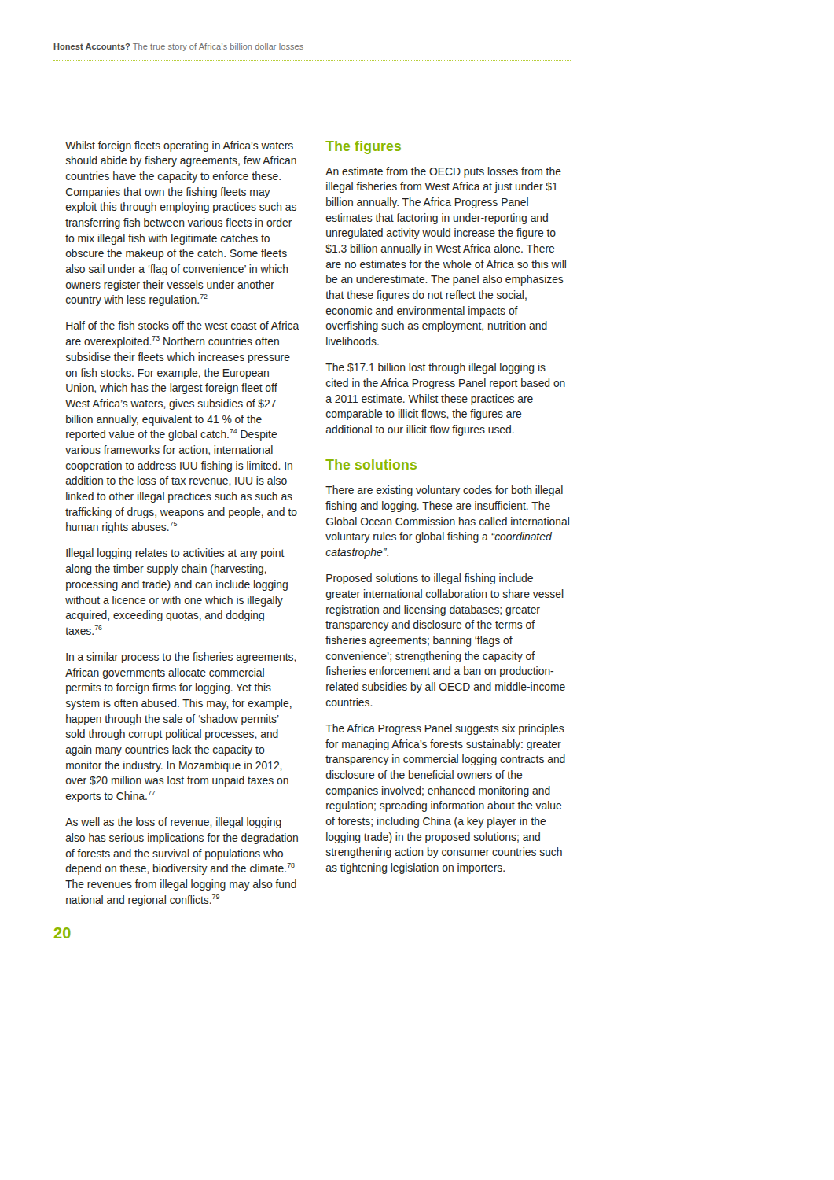Honest Accounts? The true story of Africa’s billion dollar losses
Whilst foreign fleets operating in Africa’s waters should abide by fishery agreements, few African countries have the capacity to enforce these. Companies that own the fishing fleets may exploit this through employing practices such as transferring fish between various fleets in order to mix illegal fish with legitimate catches to obscure the makeup of the catch. Some fleets also sail under a ‘flag of convenience’ in which owners register their vessels under another country with less regulation.72
Half of the fish stocks off the west coast of Africa are overexploited.73 Northern countries often subsidise their fleets which increases pressure on fish stocks. For example, the European Union, which has the largest foreign fleet off West Africa’s waters, gives subsidies of $27 billion annually, equivalent to 41 % of the reported value of the global catch.74 Despite various frameworks for action, international cooperation to address IUU fishing is limited. In addition to the loss of tax revenue, IUU is also linked to other illegal practices such as such as trafficking of drugs, weapons and people, and to human rights abuses.75
Illegal logging relates to activities at any point along the timber supply chain (harvesting, processing and trade) and can include logging without a licence or with one which is illegally acquired, exceeding quotas, and dodging taxes.76
In a similar process to the fisheries agreements, African governments allocate commercial permits to foreign firms for logging. Yet this system is often abused. This may, for example, happen through the sale of ‘shadow permits’ sold through corrupt political processes, and again many countries lack the capacity to monitor the industry. In Mozambique in 2012, over $20 million was lost from unpaid taxes on exports to China.77
As well as the loss of revenue, illegal logging also has serious implications for the degradation of forests and the survival of populations who depend on these, biodiversity and the climate.78 The revenues from illegal logging may also fund national and regional conflicts.79
The figures
An estimate from the OECD puts losses from the illegal fisheries from West Africa at just under $1 billion annually. The Africa Progress Panel estimates that factoring in under-reporting and unregulated activity would increase the figure to $1.3 billion annually in West Africa alone. There are no estimates for the whole of Africa so this will be an underestimate. The panel also emphasizes that these figures do not reflect the social, economic and environmental impacts of overfishing such as employment, nutrition and livelihoods.
The $17.1 billion lost through illegal logging is cited in the Africa Progress Panel report based on a 2011 estimate. Whilst these practices are comparable to illicit flows, the figures are additional to our illicit flow figures used.
The solutions
There are existing voluntary codes for both illegal fishing and logging. These are insufficient. The Global Ocean Commission has called international voluntary rules for global fishing a “coordinated catastrophe”.
Proposed solutions to illegal fishing include greater international collaboration to share vessel registration and licensing databases; greater transparency and disclosure of the terms of fisheries agreements; banning ‘flags of convenience’; strengthening the capacity of fisheries enforcement and a ban on production-related subsidies by all OECD and middle-income countries.
The Africa Progress Panel suggests six principles for managing Africa’s forests sustainably: greater transparency in commercial logging contracts and disclosure of the beneficial owners of the companies involved; enhanced monitoring and regulation; spreading information about the value of forests; including China (a key player in the logging trade) in the proposed solutions; and strengthening action by consumer countries such as tightening legislation on importers.
20